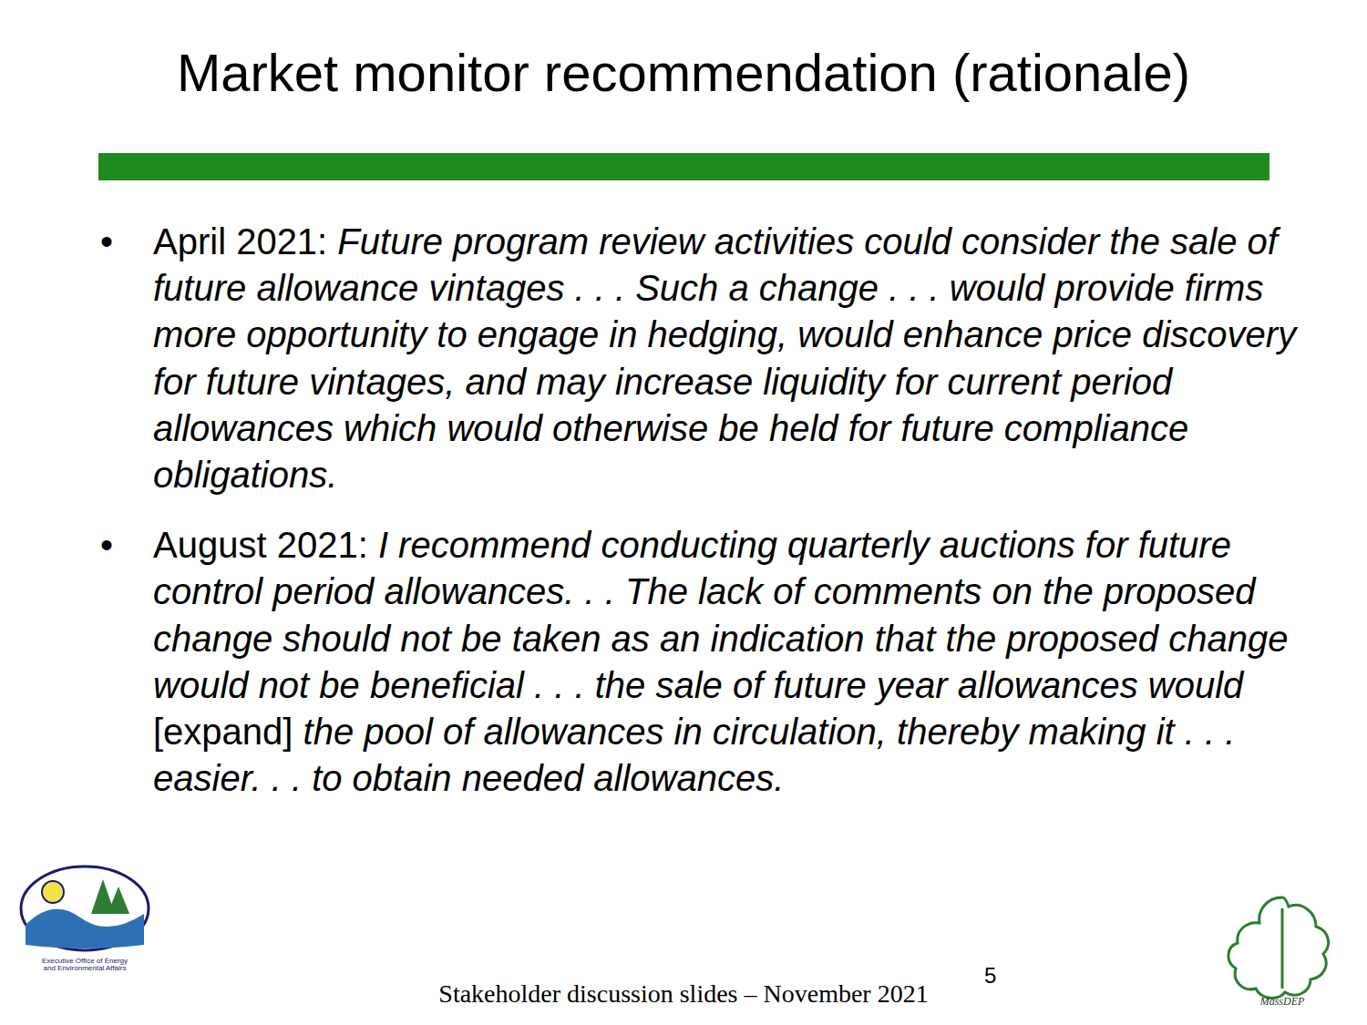Market monitor recommendation (rationale)
April 2021: Future program review activities could consider the sale of future allowance vintages . . . Such a change . . . would provide firms more opportunity to engage in hedging, would enhance price discovery for future vintages, and may increase liquidity for current period allowances which would otherwise be held for future compliance obligations.
August 2021: I recommend conducting quarterly auctions for future control period allowances. . . The lack of comments on the proposed change should not be taken as an indication that the proposed change would not be beneficial . . . the sale of future year allowances would [expand] the pool of allowances in circulation, thereby making it . . . easier. . . to obtain needed allowances.
Stakeholder discussion slides – November 2021
5
Executive Office of Energy and Environmental Affairs
MassDEP